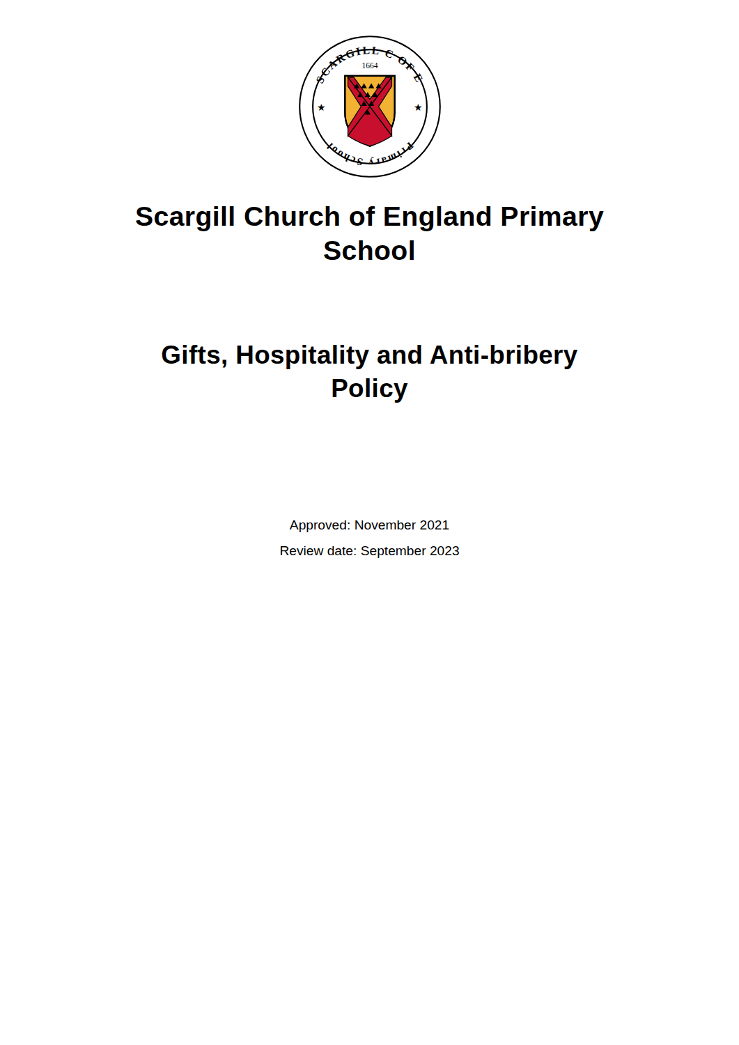SCARGILL C OF E Primary School 1664 ★ ★
Scargill Church of England Primary School
Gifts, Hospitality and Anti-bribery Policy
Approved: November 2021
Review date: September 2023